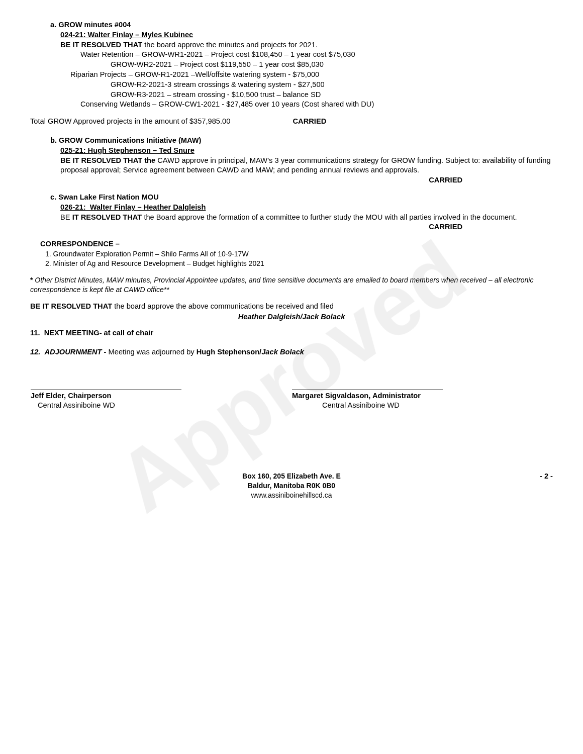Approved
a. GROW minutes #004
024-21: Walter Finlay – Myles Kubinec
BE IT RESOLVED THAT the board approve the minutes and projects for 2021.
Water Retention – GROW-WR1-2021 – Project cost $108,450 – 1 year cost $75,030
GROW-WR2-2021 – Project cost $119,550 – 1 year cost $85,030
Riparian Projects – GROW-R1-2021 –Well/offsite watering system - $75,000
GROW-R2-2021-3 stream crossings & watering system - $27,500
GROW-R3-2021 – stream crossing - $10,500 trust – balance SD
Conserving Wetlands – GROW-CW1-2021 - $27,485 over 10 years (Cost shared with DU)
Total GROW Approved projects in the amount of $357,985.00 CARRIED
b. GROW Communications Initiative (MAW)
025-21: Hugh Stephenson – Ted Snure
BE IT RESOLVED THAT the CAWD approve in principal, MAW’s 3 year communications strategy for GROW funding. Subject to: availability of funding proposal approval; Service agreement between CAWD and MAW; and pending annual reviews and approvals.
CARRIED
c. Swan Lake First Nation MOU
026-21: Walter Finlay – Heather Dalgleish
BE IT RESOLVED THAT the Board approve the formation of a committee to further study the MOU with all parties involved in the document.
CARRIED
CORRESPONDENCE –
1. Groundwater Exploration Permit – Shilo Farms All of 10-9-17W
2. Minister of Ag and Resource Development – Budget highlights 2021
* Other District Minutes, MAW minutes, Provincial Appointee updates, and time sensitive documents are emailed to board members when received – all electronic correspondence is kept file at CAWD office**
BE IT RESOLVED THAT the board approve the above communications be received and filed
Heather Dalgleish/Jack Bolack
11. NEXT MEETING- at call of chair
12. ADJOURNMENT - Meeting was adjourned by Hugh Stephenson/Jack Bolack
| Jeff Elder, Chairperson Central Assiniboine WD | Margaret Sigvaldason, Administrator Central Assiniboine WD |
- 2 -
Box 160, 205 Elizabeth Ave. E
Baldur, Manitoba R0K 0B0
www.assiniboinehillscd.ca